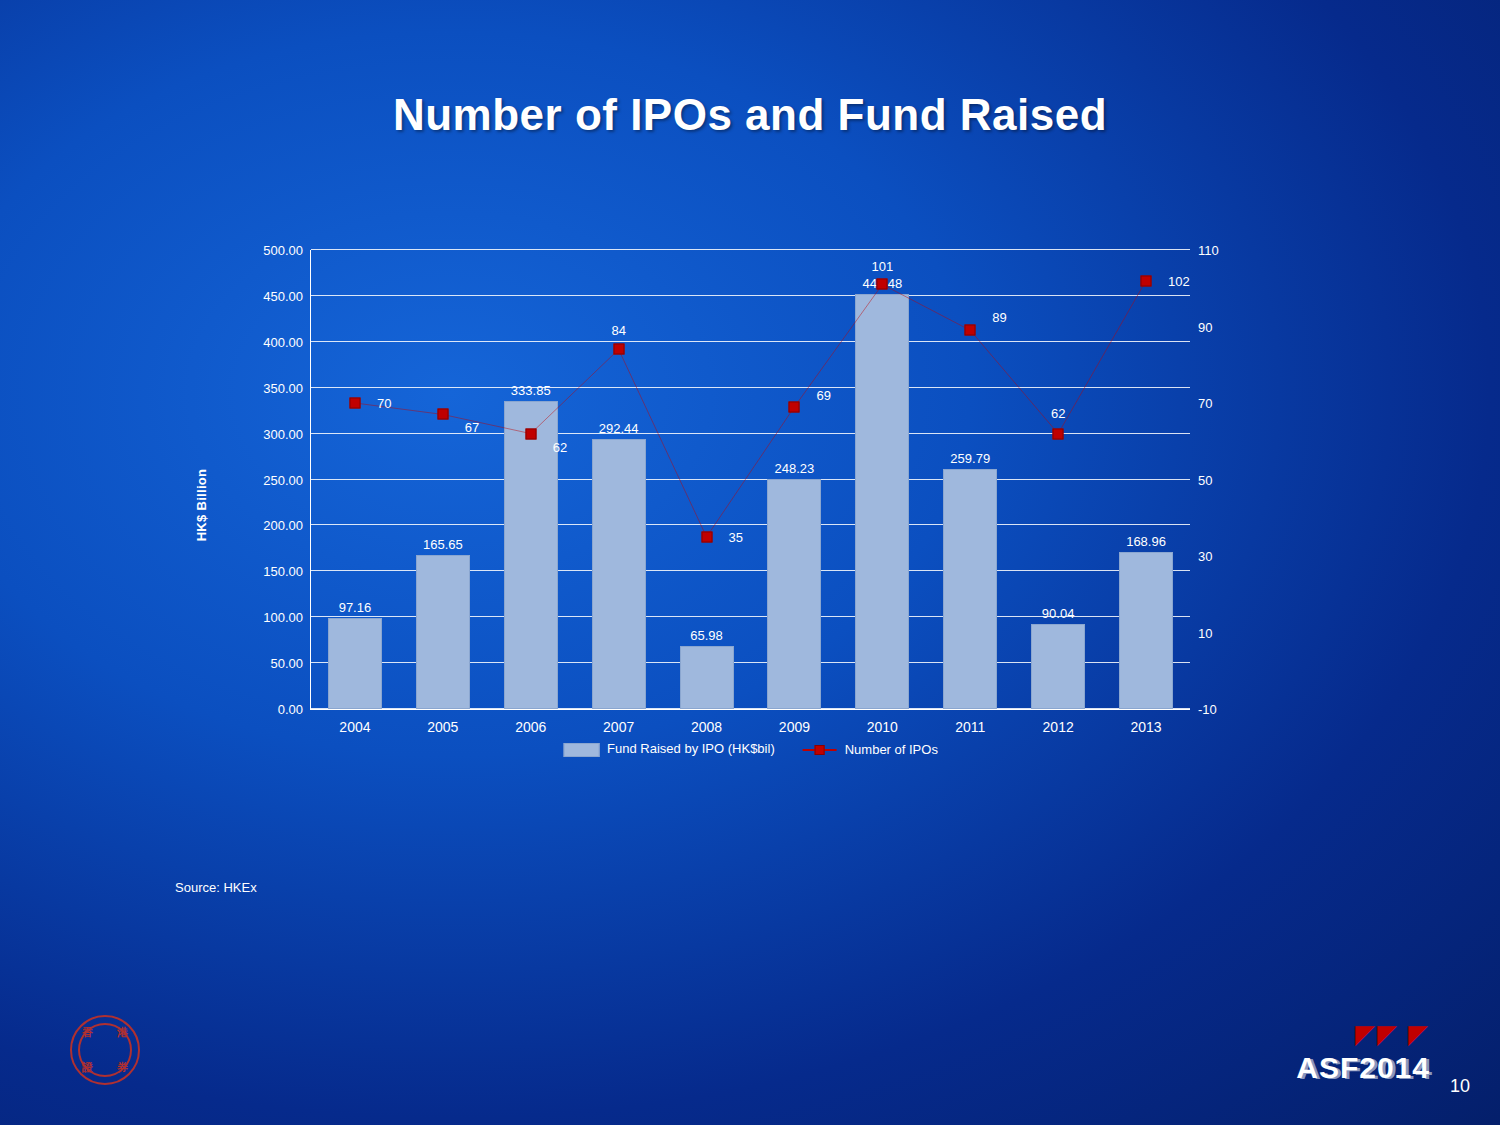Number of IPOs and Fund Raised
HK$ Billion
0.00
50.00
100.00
150.00
200.00
250.00
300.00
350.00
400.00
450.00
500.00
-10
10
30
50
70
90
110
97.16
165.65
333.85
292.44
65.98
248.23
449.48
259.79
90.04
168.96
70
67
62
84
35
69
101
89
62
102
2004
2005
2006
2007
2008
2009
2010
2011
2012
2013
Fund Raised by IPO (HK$bil) Number of IPOs
Source: HKEx
香港 證券
◤◤ ◤
ASF2014 ASF2014
10